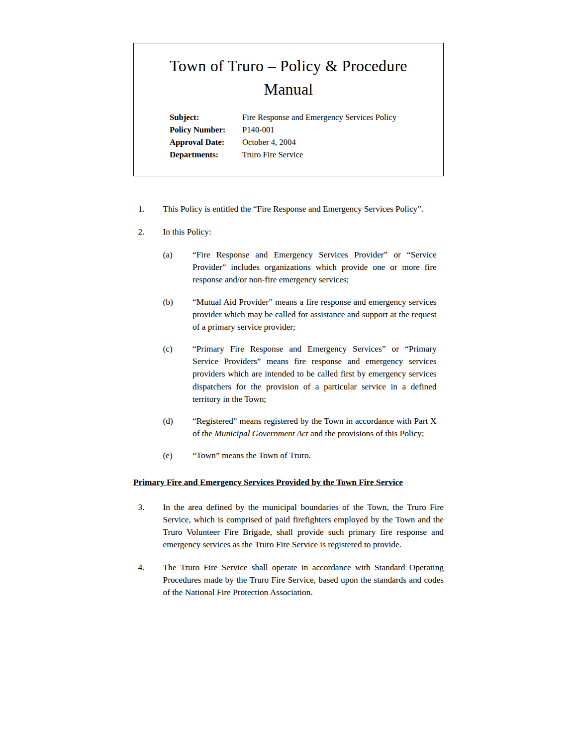Town of Truro – Policy & Procedure Manual
| Subject: | Fire Response and Emergency Services Policy |
| Policy Number: | P140-001 |
| Approval Date: | October 4, 2004 |
| Departments: | Truro Fire Service |
1.
This Policy is entitled the “Fire Response and Emergency Services Policy”.
2.
In this Policy:
(a)
“Fire Response and Emergency Services Provider” or “Service Provider” includes organizations which provide one or more fire response and/or non-fire emergency services;
(b)
“Mutual Aid Provider” means a fire response and emergency services provider which may be called for assistance and support at the request of a primary service provider;
(c)
“Primary Fire Response and Emergency Services” or “Primary Service Providers” means fire response and emergency services providers which are intended to be called first by emergency services dispatchers for the provision of a particular service in a defined territory in the Town;
(d)
“Registered” means registered by the Town in accordance with Part X of the Municipal Government Act and the provisions of this Policy;
(e)
“Town” means the Town of Truro.
Primary Fire and Emergency Services Provided by the Town Fire Service
3.
In the area defined by the municipal boundaries of the Town, the Truro Fire Service, which is comprised of paid firefighters employed by the Town and the Truro Volunteer Fire Brigade, shall provide such primary fire response and emergency services as the Truro Fire Service is registered to provide.
4.
The Truro Fire Service shall operate in accordance with Standard Operating Procedures made by the Truro Fire Service, based upon the standards and codes of the National Fire Protection Association.